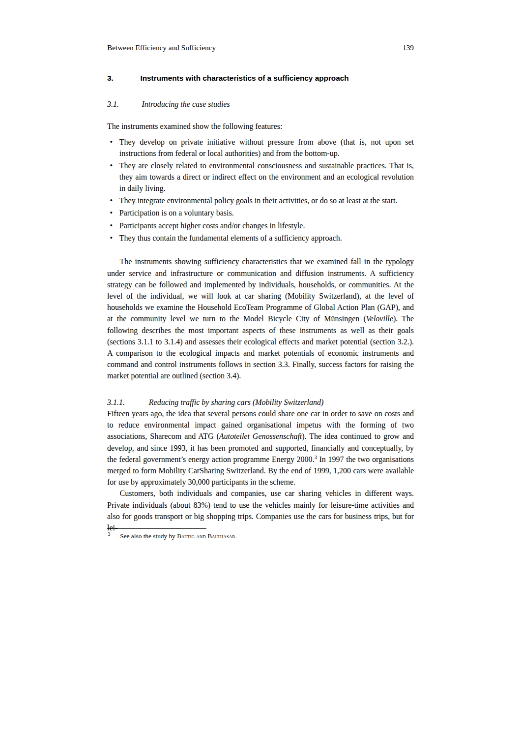Between Efficiency and Sufficiency 139
3. Instruments with characteristics of a sufficiency approach
3.1. Introducing the case studies
The instruments examined show the following features:
They develop on private initiative without pressure from above (that is, not upon set instructions from federal or local authorities) and from the bottom-up.
They are closely related to environmental consciousness and sustainable practices. That is, they aim towards a direct or indirect effect on the environment and an ecological revolution in daily living.
They integrate environmental policy goals in their activities, or do so at least at the start.
Participation is on a voluntary basis.
Participants accept higher costs and/or changes in lifestyle.
They thus contain the fundamental elements of a sufficiency approach.
The instruments showing sufficiency characteristics that we examined fall in the typology under service and infrastructure or communication and diffusion instruments. A sufficiency strategy can be followed and implemented by individuals, households, or communities. At the level of the individual, we will look at car sharing (Mobility Switzerland), at the level of households we examine the Household EcoTeam Programme of Global Action Plan (GAP), and at the community level we turn to the Model Bicycle City of Münsingen (Veloville). The following describes the most important aspects of these instruments as well as their goals (sections 3.1.1 to 3.1.4) and assesses their ecological effects and market potential (section 3.2.). A comparison to the ecological impacts and market potentials of economic instruments and command and control instruments follows in section 3.3. Finally, success factors for raising the market potential are outlined (section 3.4).
3.1.1. Reducing traffic by sharing cars (Mobility Switzerland)
Fifteen years ago, the idea that several persons could share one car in order to save on costs and to reduce environmental impact gained organisational impetus with the forming of two associations, Sharecom and ATG (Autoteilet Genossenschaft). The idea continued to grow and develop, and since 1993, it has been promoted and supported, financially and conceptually, by the federal government’s energy action programme Energy 2000.3 In 1997 the two organisations merged to form Mobility CarSharing Switzerland. By the end of 1999, 1,200 cars were available for use by approximately 30,000 participants in the scheme.
Customers, both individuals and companies, use car sharing vehicles in different ways. Private individuals (about 83%) tend to use the vehicles mainly for leisure-time activities and also for goods transport or big shopping trips. Companies use the cars for business trips, but for lei-
3 See also the study by Bättig and Balthasar.